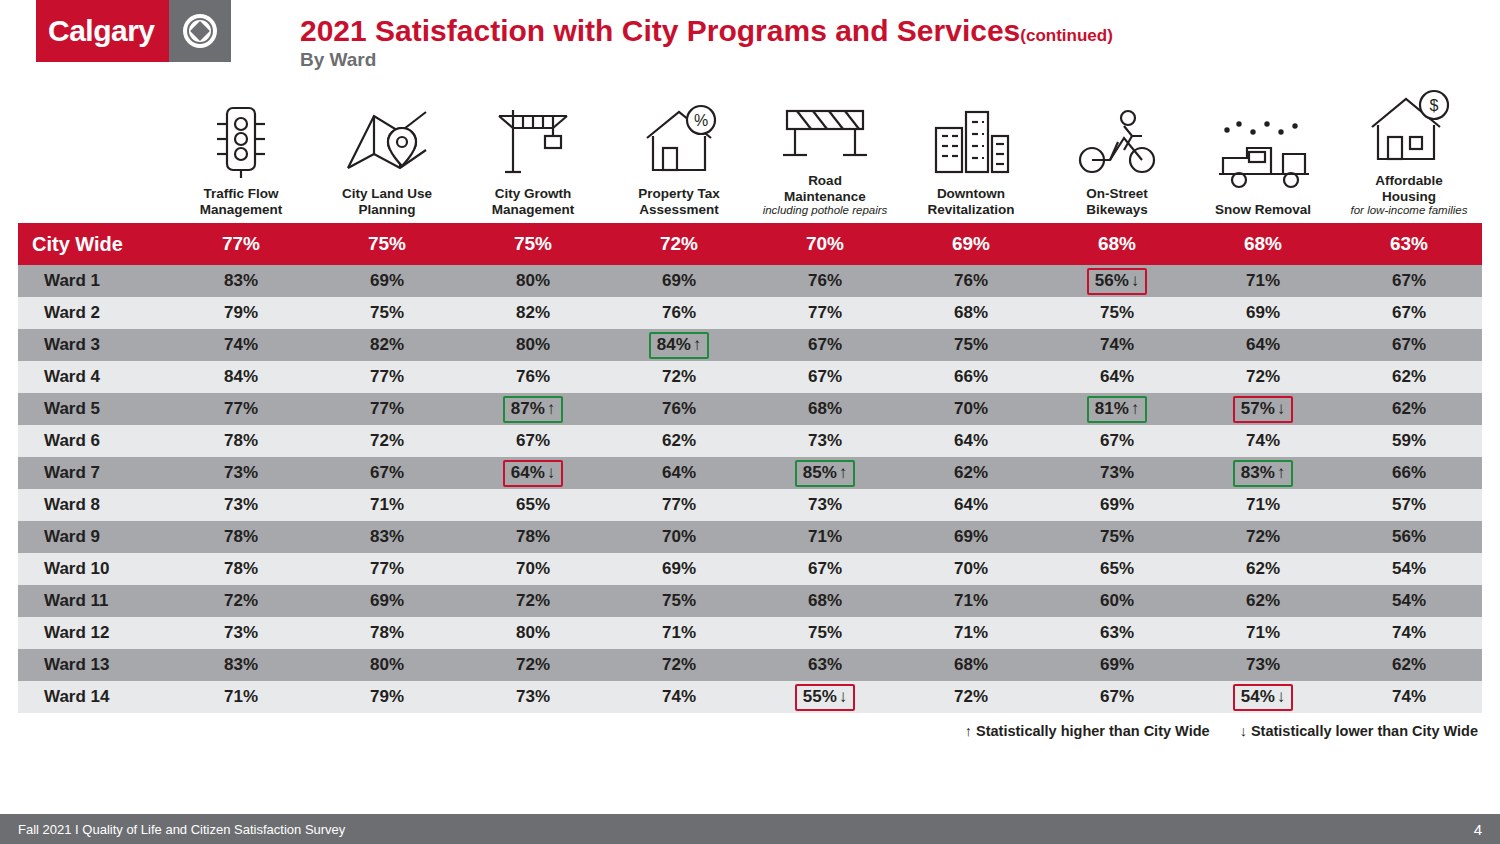Calgary
2021 Satisfaction with City Programs and Services(continued)
By Ward
Traffic Flow
Management
City Land Use
Planning
City Growth
Management
%
Property Tax
Assessment
Road
Maintenance including pothole repairs
Downtown
Revitalization
On-Street
Bikeways
Snow Removal
$
Affordable
Housing for low-income families
| City Wide | 77% | 75% | 75% | 72% | 70% | 69% | 68% | 68% | 63% |
| --- | --- | --- | --- | --- | --- | --- | --- | --- | --- |
| Ward 1 | 83% | 69% | 80% | 69% | 76% | 76% | 56% ↓ | 71% | 67% |
| Ward 2 | 79% | 75% | 82% | 76% | 77% | 68% | 75% | 69% | 67% |
| Ward 3 | 74% | 82% | 80% | 84% ↑ | 67% | 75% | 74% | 64% | 67% |
| Ward 4 | 84% | 77% | 76% | 72% | 67% | 66% | 64% | 72% | 62% |
| Ward 5 | 77% | 77% | 87% ↑ | 76% | 68% | 70% | 81% ↑ | 57% ↓ | 62% |
| Ward 6 | 78% | 72% | 67% | 62% | 73% | 64% | 67% | 74% | 59% |
| Ward 7 | 73% | 67% | 64% ↓ | 64% | 85% ↑ | 62% | 73% | 83% ↑ | 66% |
| Ward 8 | 73% | 71% | 65% | 77% | 73% | 64% | 69% | 71% | 57% |
| Ward 9 | 78% | 83% | 78% | 70% | 71% | 69% | 75% | 72% | 56% |
| Ward 10 | 78% | 77% | 70% | 69% | 67% | 70% | 65% | 62% | 54% |
| Ward 11 | 72% | 69% | 72% | 75% | 68% | 71% | 60% | 62% | 54% |
| Ward 12 | 73% | 78% | 80% | 71% | 75% | 71% | 63% | 71% | 74% |
| Ward 13 | 83% | 80% | 72% | 72% | 63% | 68% | 69% | 73% | 62% |
| Ward 14 | 71% | 79% | 73% | 74% | 55% ↓ | 72% | 67% | 54% ↓ | 74% |
↑ Statistically higher than City Wide ↓ Statistically lower than City Wide
Fall 2021 I Quality of Life and Citizen Satisfaction Survey
4